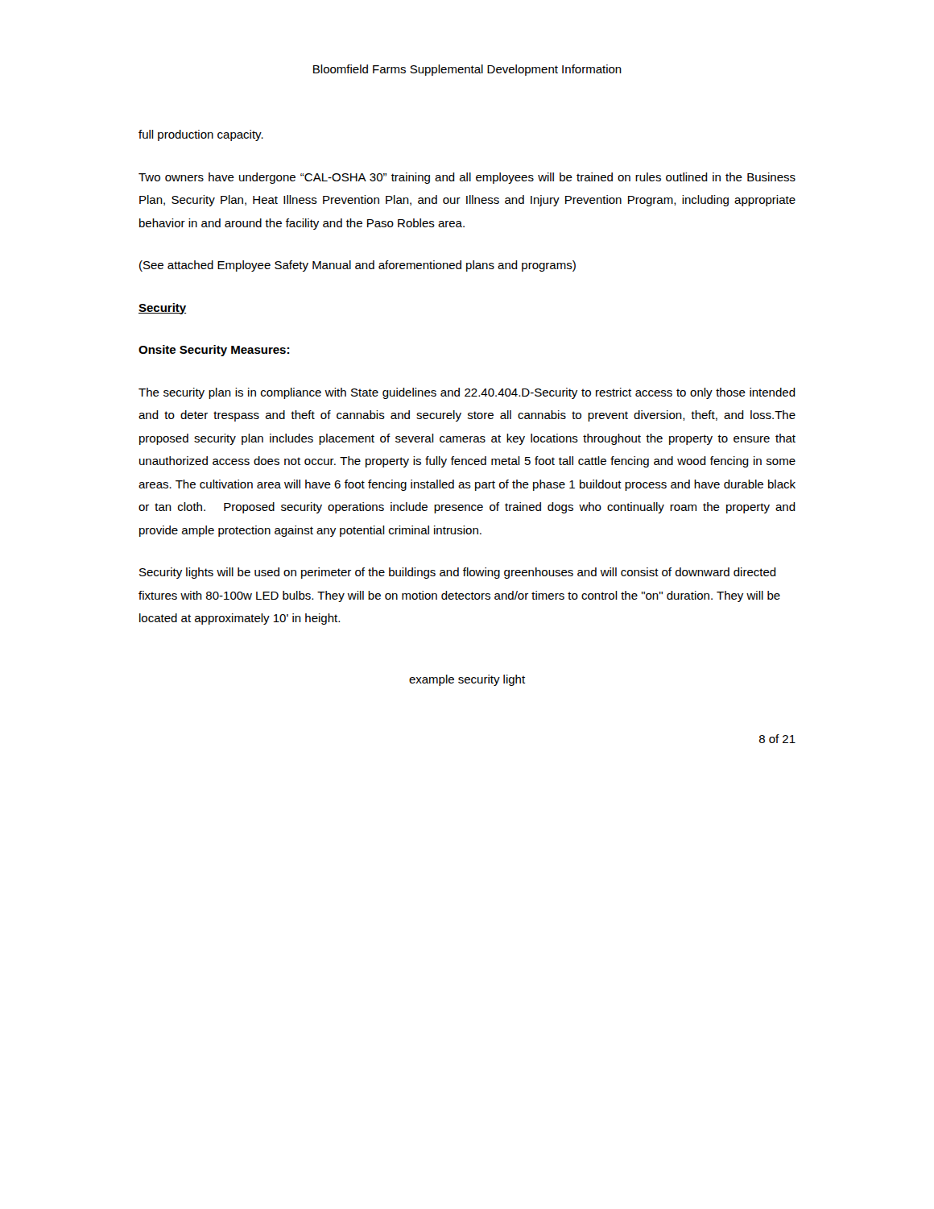Bloomfield Farms Supplemental Development Information
full production capacity.
Two owners have undergone “CAL-OSHA 30” training and all employees will be trained on rules outlined in the Business Plan, Security Plan, Heat Illness Prevention Plan, and our Illness and Injury Prevention Program, including appropriate behavior in and around the facility and the Paso Robles area.
(See attached Employee Safety Manual and aforementioned plans and programs)
Security
Onsite Security Measures:
The security plan is in compliance with State guidelines and 22.40.404.D-Security to restrict access to only those intended and to deter trespass and theft of cannabis and securely store all cannabis to prevent diversion, theft, and loss.The proposed security plan includes placement of several cameras at key locations throughout the property to ensure that unauthorized access does not occur. The property is fully fenced metal 5 foot tall cattle fencing and wood fencing in some areas. The cultivation area will have 6 foot fencing installed as part of the phase 1 buildout process and have durable black or tan cloth. Proposed security operations include presence of trained dogs who continually roam the property and provide ample protection against any potential criminal intrusion.
Security lights will be used on perimeter of the buildings and flowing greenhouses and will consist of downward directed fixtures with 80-100w LED bulbs. They will be on motion detectors and/or timers to control the "on" duration. They will be located at approximately 10' in height.
example security light
8 of 21